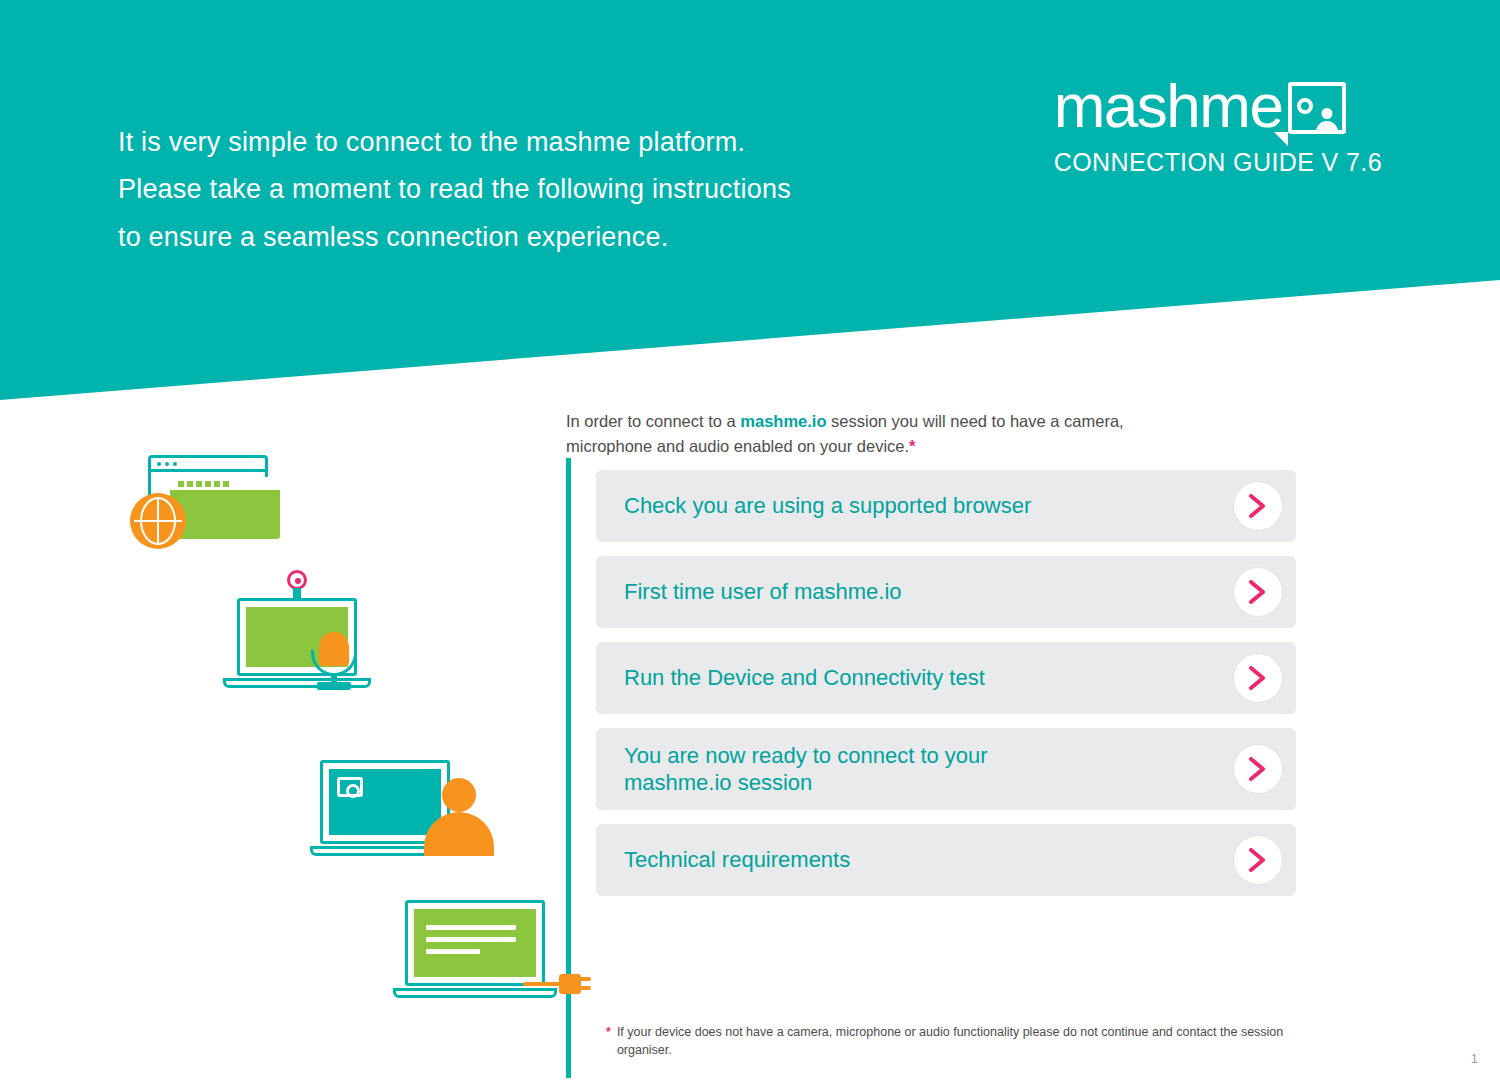It is very simple to connect to the mashme platform.
Please take a moment to read the following instructions
to ensure a seamless connection experience.
mashme
CONNECTION GUIDE V 7.6
In order to connect to a mashme.io session you will need to have a camera,
microphone and audio enabled on your device.*
Check you are using a supported browser
First time user of mashme.io
Run the Device and Connectivity test
You are now ready to connect to your
mashme.io session
Technical requirements
*If your device does not have a camera, microphone or audio functionality please do not continue and contact the session organiser.
1